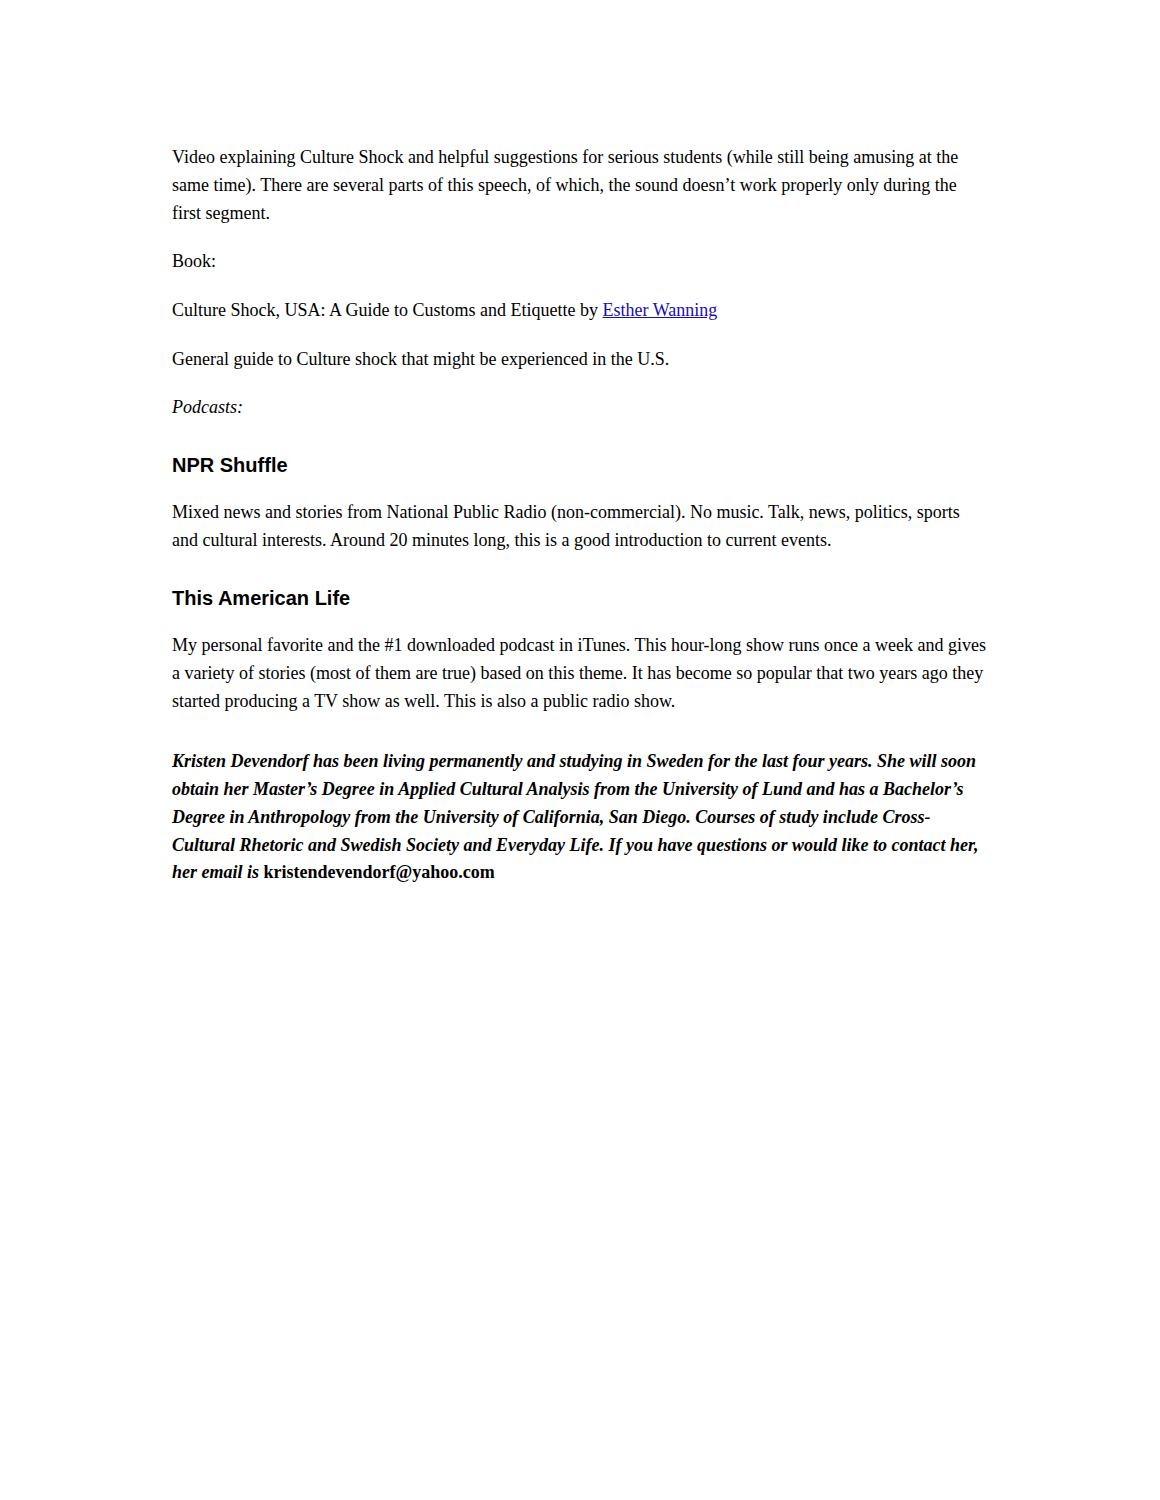Video explaining Culture Shock and helpful suggestions for serious students (while still being amusing at the same time). There are several parts of this speech, of which, the sound doesn’t work properly only during the first segment.
Book:
Culture Shock, USA: A Guide to Customs and Etiquette by Esther Wanning
General guide to Culture shock that might be experienced in the U.S.
Podcasts:
NPR Shuffle
Mixed news and stories from National Public Radio (non-commercial). No music. Talk, news, politics, sports and cultural interests. Around 20 minutes long, this is a good introduction to current events.
This American Life
My personal favorite and the #1 downloaded podcast in iTunes. This hour-long show runs once a week and gives a variety of stories (most of them are true) based on this theme. It has become so popular that two years ago they started producing a TV show as well. This is also a public radio show.
Kristen Devendorf has been living permanently and studying in Sweden for the last four years. She will soon obtain her Master’s Degree in Applied Cultural Analysis from the University of Lund and has a Bachelor’s Degree in Anthropology from the University of California, San Diego. Courses of study include Cross-Cultural Rhetoric and Swedish Society and Everyday Life. If you have questions or would like to contact her, her email is kristendevendorf@yahoo.com